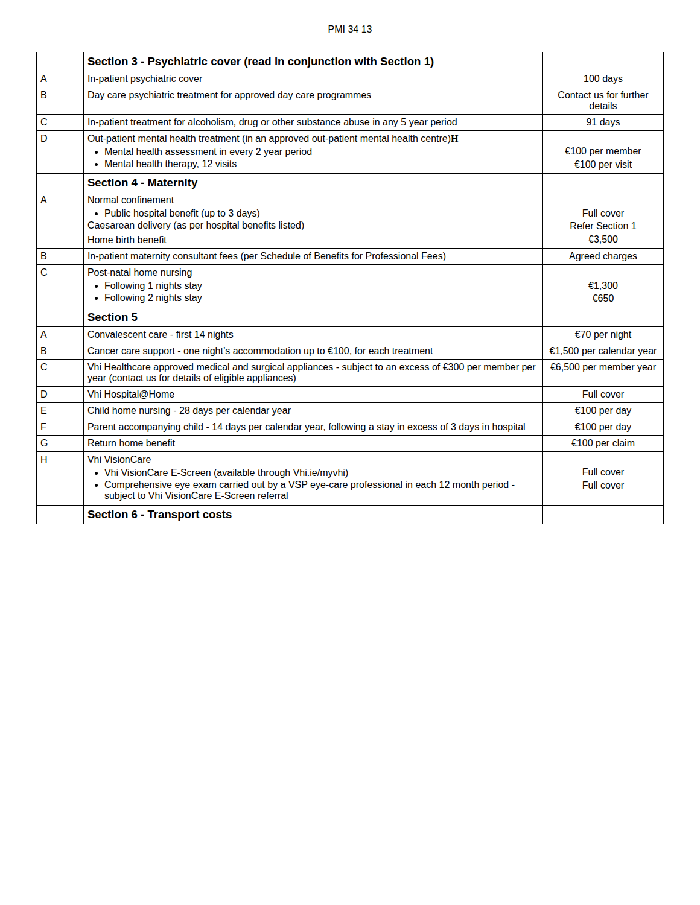PMI 34 13
| | Section 3 - Psychiatric cover (read in conjunction with Section 1) | |
| A | In-patient psychiatric cover | 100 days |
| B | Day care psychiatric treatment for approved day care programmes | Contact us for further details |
| C | In-patient treatment for alcoholism, drug or other substance abuse in any 5 year period | 91 days |
| D | Out-patient mental health treatment (in an approved out-patient mental health centre) H Mental health assessment in every 2 year period Mental health therapy, 12 visits | €100 per member €100 per visit |
| | Section 4 - Maternity | |
| A | Normal confinement Public hospital benefit (up to 3 days) Caesarean delivery (as per hospital benefits listed) Home birth benefit | Full cover Refer Section 1 €3,500 |
| B | In-patient maternity consultant fees (per Schedule of Benefits for Professional Fees) | Agreed charges |
| C | Post-natal home nursing Following 1 nights stay Following 2 nights stay | €1,300 €650 |
| | Section 5 | |
| A | Convalescent care - first 14 nights | €70 per night |
| B | Cancer care support - one night’s accommodation up to €100, for each treatment | €1,500 per calendar year |
| C | Vhi Healthcare approved medical and surgical appliances - subject to an excess of €300 per member per year (contact us for details of eligible appliances) | €6,500 per member year |
| D | Vhi Hospital@Home | Full cover |
| E | Child home nursing - 28 days per calendar year | €100 per day |
| F | Parent accompanying child - 14 days per calendar year, following a stay in excess of 3 days in hospital | €100 per day |
| G | Return home benefit | €100 per claim |
| H | Vhi VisionCare Vhi VisionCare E-Screen (available through Vhi.ie/myvhi) Comprehensive eye exam carried out by a VSP eye-care professional in each 12 month period - subject to Vhi VisionCare E-Screen referral | Full cover Full cover |
| | Section 6 - Transport costs | |